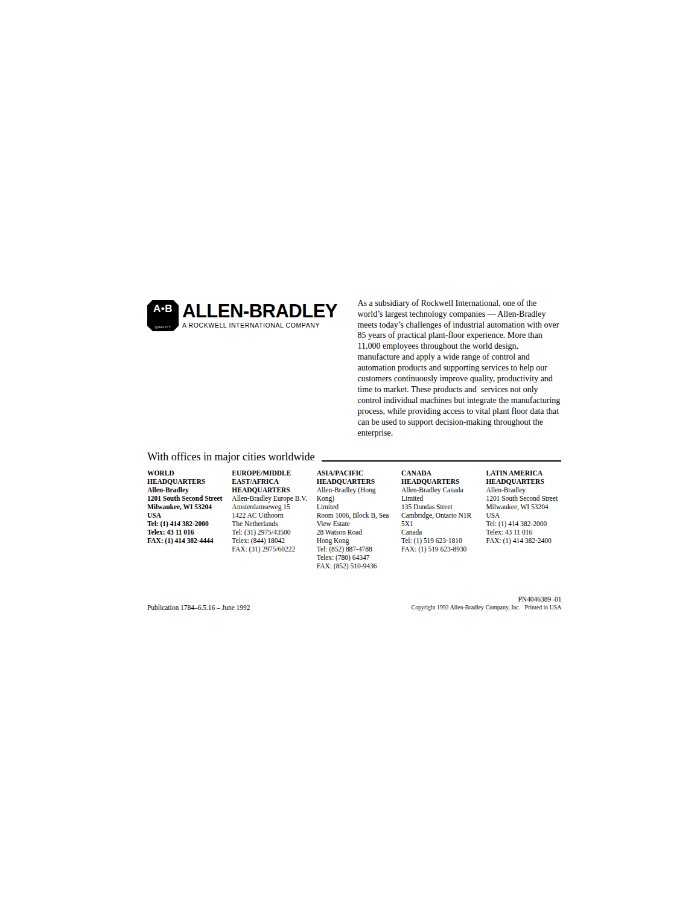A•B QUALITY
ALLEN-BRADLEY
A ROCKWELL INTERNATIONAL COMPANY
As a subsidiary of Rockwell International, one of the world’s largest technology companies — Allen-Bradley meets today’s challenges of industrial automation with over 85 years of practical plant-floor experience. More than 11,000 employees throughout the world design, manufacture and apply a wide range of control and automation products and supporting services to help our customers continuously improve quality, productivity and time to market. These products and services not only control individual machines but integrate the manufacturing process, while providing access to vital plant floor data that can be used to support decision-making throughout the enterprise.
With offices in major cities worldwide
WORLD
HEADQUARTERS
Allen-Bradley
1201 South Second Street
Milwaukee, WI 53204 USA
Tel: (1) 414 382-2000
Telex: 43 11 016
FAX: (1) 414 382-4444
EUROPE/MIDDLE
EAST/AFRICA
HEADQUARTERS
Allen-Bradley Europe B.V.
Amsterdamseweg 15
1422 AC Uithoorn
The Netherlands
Tel: (31) 2975/43500
Telex: (844) 18042
FAX: (31) 2975/60222
ASIA/PACIFIC
HEADQUARTERS
Allen-Bradley (Hong Kong)
Limited
Room 1006, Block B, Sea
View Estate
28 Watson Road
Hong Kong
Tel: (852) 887-4788
Telex: (780) 64347
FAX: (852) 510-9436
CANADA
HEADQUARTERS
Allen-Bradley Canada
Limited
135 Dundas Street
Cambridge, Ontario N1R
5X1
Canada
Tel: (1) 519 623-1810
FAX: (1) 519 623-8930
LATIN AMERICA
HEADQUARTERS
Allen-Bradley
1201 South Second Street
Milwaukee, WI 53204 USA
Tel: (1) 414 382-2000
Telex: 43 11 016
FAX: (1) 414 382-2400
Publication 1784–6.5.16 – June 1992
PN4046389–01
Copyright 1992 Allen-Bradley Company, Inc. Printed in USA